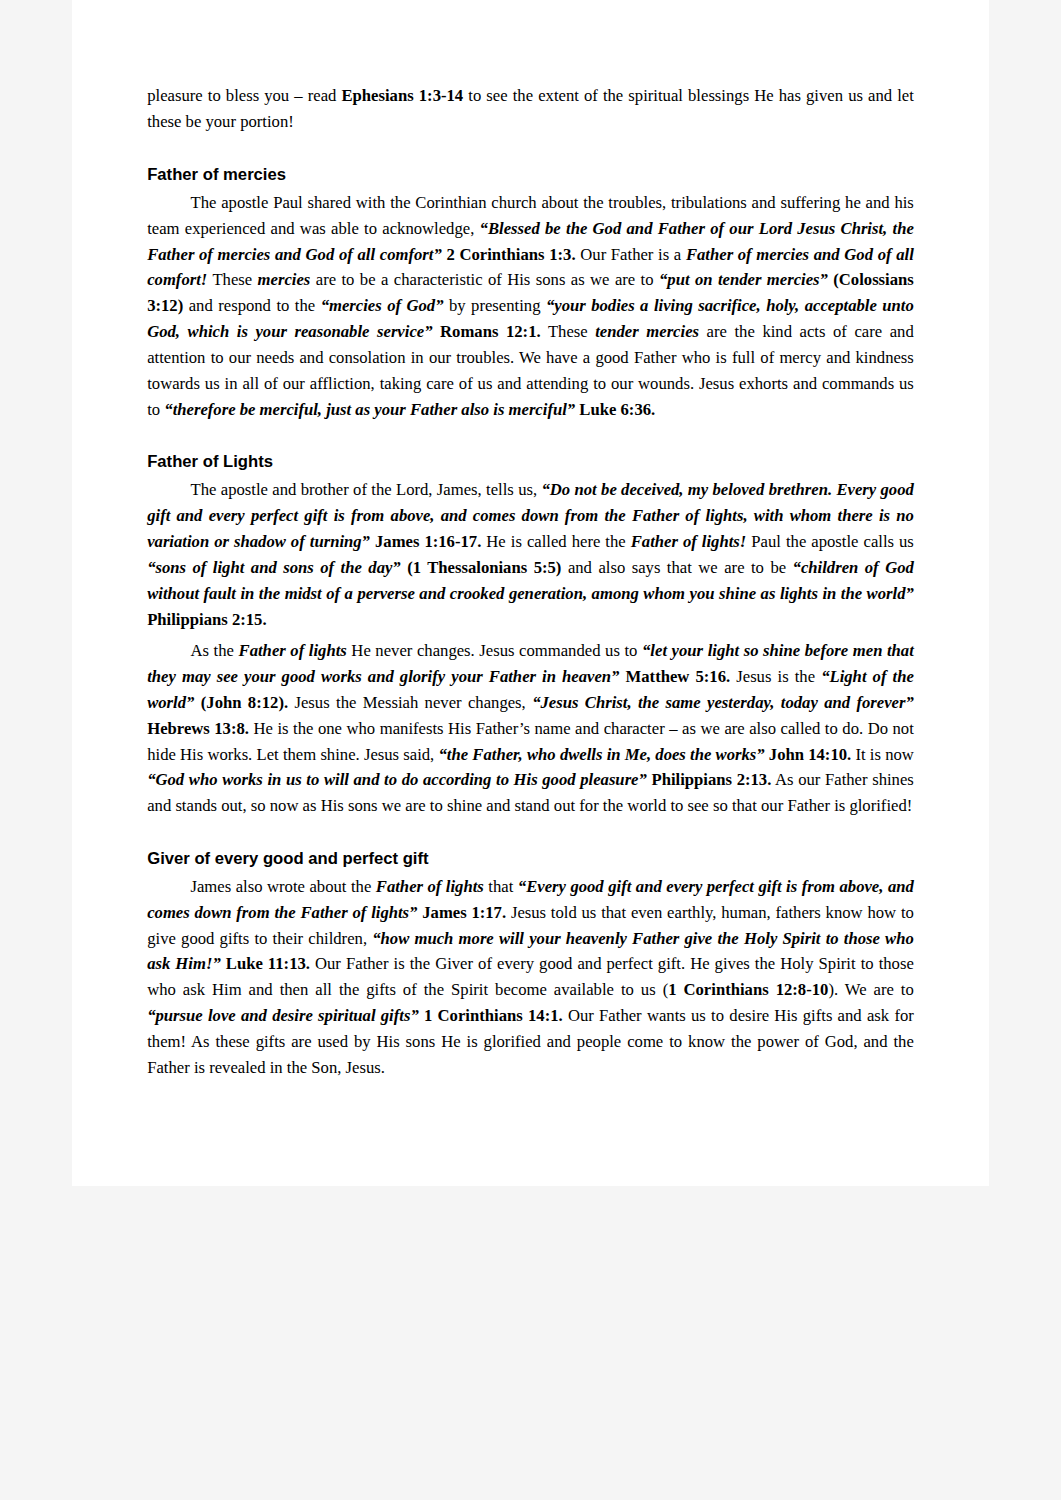pleasure to bless you – read Ephesians 1:3-14 to see the extent of the spiritual blessings He has given us and let these be your portion!
Father of mercies
The apostle Paul shared with the Corinthian church about the troubles, tribulations and suffering he and his team experienced and was able to acknowledge, “Blessed be the God and Father of our Lord Jesus Christ, the Father of mercies and God of all comfort” 2 Corinthians 1:3. Our Father is a Father of mercies and God of all comfort! These mercies are to be a characteristic of His sons as we are to “put on tender mercies” (Colossians 3:12) and respond to the “mercies of God” by presenting “your bodies a living sacrifice, holy, acceptable unto God, which is your reasonable service” Romans 12:1. These tender mercies are the kind acts of care and attention to our needs and consolation in our troubles. We have a good Father who is full of mercy and kindness towards us in all of our affliction, taking care of us and attending to our wounds. Jesus exhorts and commands us to “therefore be merciful, just as your Father also is merciful” Luke 6:36.
Father of Lights
The apostle and brother of the Lord, James, tells us, “Do not be deceived, my beloved brethren. Every good gift and every perfect gift is from above, and comes down from the Father of lights, with whom there is no variation or shadow of turning” James 1:16-17. He is called here the Father of lights! Paul the apostle calls us “sons of light and sons of the day” (1 Thessalonians 5:5) and also says that we are to be “children of God without fault in the midst of a perverse and crooked generation, among whom you shine as lights in the world” Philippians 2:15.
As the Father of lights He never changes. Jesus commanded us to “let your light so shine before men that they may see your good works and glorify your Father in heaven” Matthew 5:16. Jesus is the “Light of the world” (John 8:12). Jesus the Messiah never changes, “Jesus Christ, the same yesterday, today and forever” Hebrews 13:8. He is the one who manifests His Father’s name and character – as we are also called to do. Do not hide His works. Let them shine. Jesus said, “the Father, who dwells in Me, does the works” John 14:10. It is now “God who works in us to will and to do according to His good pleasure” Philippians 2:13. As our Father shines and stands out, so now as His sons we are to shine and stand out for the world to see so that our Father is glorified!
Giver of every good and perfect gift
James also wrote about the Father of lights that “Every good gift and every perfect gift is from above, and comes down from the Father of lights” James 1:17. Jesus told us that even earthly, human, fathers know how to give good gifts to their children, “how much more will your heavenly Father give the Holy Spirit to those who ask Him!” Luke 11:13. Our Father is the Giver of every good and perfect gift. He gives the Holy Spirit to those who ask Him and then all the gifts of the Spirit become available to us (1 Corinthians 12:8-10). We are to “pursue love and desire spiritual gifts” 1 Corinthians 14:1. Our Father wants us to desire His gifts and ask for them! As these gifts are used by His sons He is glorified and people come to know the power of God, and the Father is revealed in the Son, Jesus.